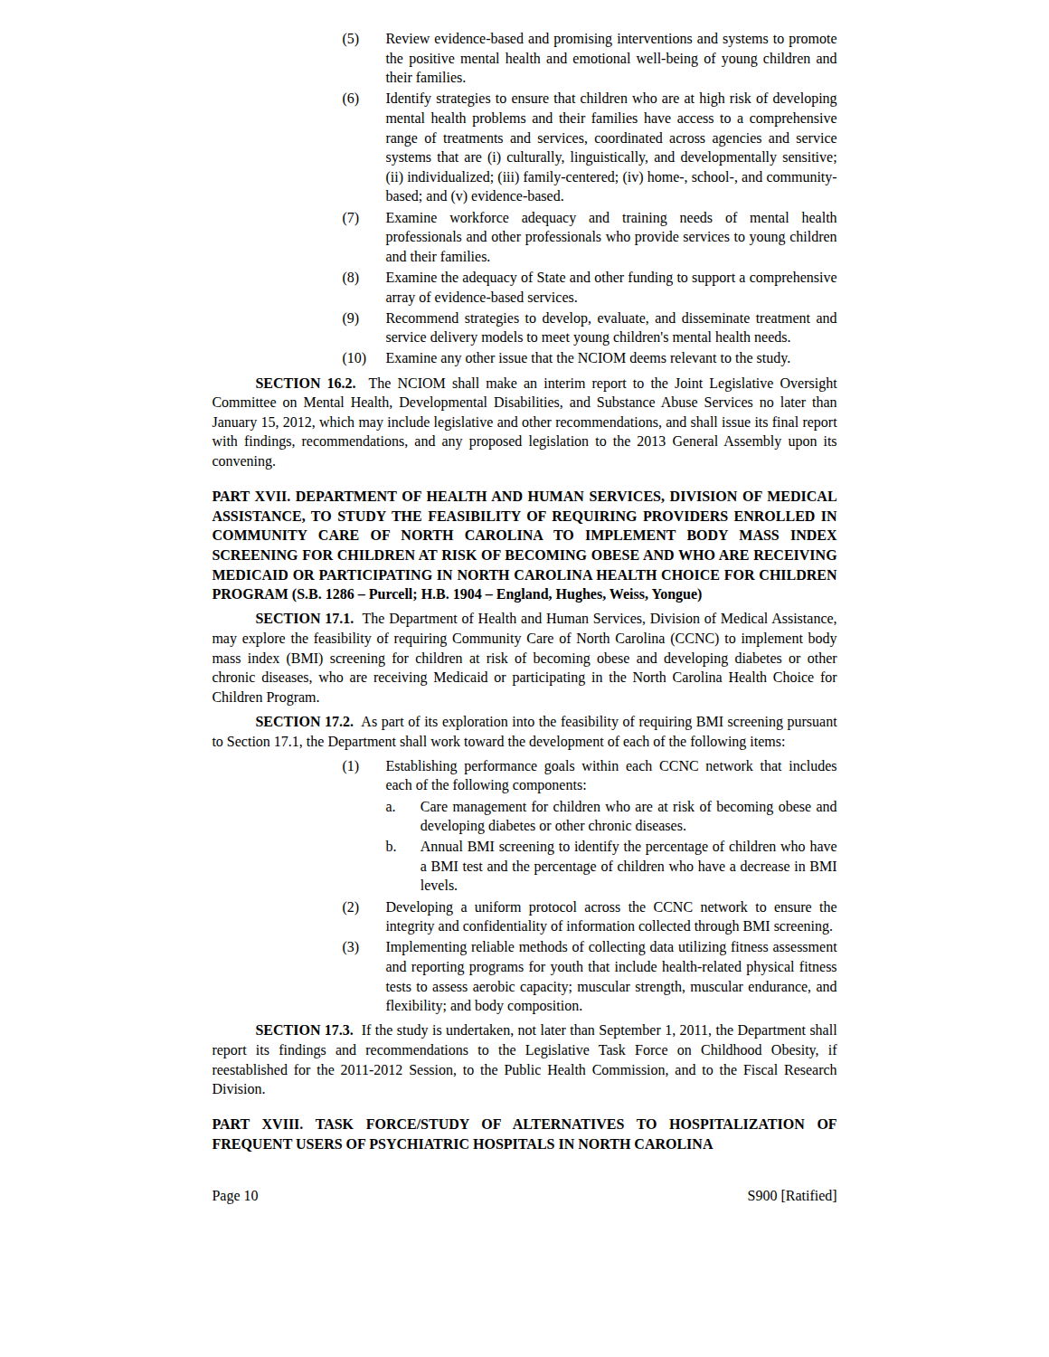(5) Review evidence-based and promising interventions and systems to promote the positive mental health and emotional well-being of young children and their families.
(6) Identify strategies to ensure that children who are at high risk of developing mental health problems and their families have access to a comprehensive range of treatments and services, coordinated across agencies and service systems that are (i) culturally, linguistically, and developmentally sensitive; (ii) individualized; (iii) family-centered; (iv) home-, school-, and community-based; and (v) evidence-based.
(7) Examine workforce adequacy and training needs of mental health professionals and other professionals who provide services to young children and their families.
(8) Examine the adequacy of State and other funding to support a comprehensive array of evidence-based services.
(9) Recommend strategies to develop, evaluate, and disseminate treatment and service delivery models to meet young children's mental health needs.
(10) Examine any other issue that the NCIOM deems relevant to the study.
SECTION 16.2. The NCIOM shall make an interim report to the Joint Legislative Oversight Committee on Mental Health, Developmental Disabilities, and Substance Abuse Services no later than January 15, 2012, which may include legislative and other recommendations, and shall issue its final report with findings, recommendations, and any proposed legislation to the 2013 General Assembly upon its convening.
PART XVII. DEPARTMENT OF HEALTH AND HUMAN SERVICES, DIVISION OF MEDICAL ASSISTANCE, TO STUDY THE FEASIBILITY OF REQUIRING PROVIDERS ENROLLED IN COMMUNITY CARE OF NORTH CAROLINA TO IMPLEMENT BODY MASS INDEX SCREENING FOR CHILDREN AT RISK OF BECOMING OBESE AND WHO ARE RECEIVING MEDICAID OR PARTICIPATING IN NORTH CAROLINA HEALTH CHOICE FOR CHILDREN PROGRAM (S.B. 1286 – Purcell; H.B. 1904 – England, Hughes, Weiss, Yongue)
SECTION 17.1. The Department of Health and Human Services, Division of Medical Assistance, may explore the feasibility of requiring Community Care of North Carolina (CCNC) to implement body mass index (BMI) screening for children at risk of becoming obese and developing diabetes or other chronic diseases, who are receiving Medicaid or participating in the North Carolina Health Choice for Children Program.
SECTION 17.2. As part of its exploration into the feasibility of requiring BMI screening pursuant to Section 17.1, the Department shall work toward the development of each of the following items:
(1) Establishing performance goals within each CCNC network that includes each of the following components:
a. Care management for children who are at risk of becoming obese and developing diabetes or other chronic diseases.
b. Annual BMI screening to identify the percentage of children who have a BMI test and the percentage of children who have a decrease in BMI levels.
(2) Developing a uniform protocol across the CCNC network to ensure the integrity and confidentiality of information collected through BMI screening.
(3) Implementing reliable methods of collecting data utilizing fitness assessment and reporting programs for youth that include health-related physical fitness tests to assess aerobic capacity; muscular strength, muscular endurance, and flexibility; and body composition.
SECTION 17.3. If the study is undertaken, not later than September 1, 2011, the Department shall report its findings and recommendations to the Legislative Task Force on Childhood Obesity, if reestablished for the 2011-2012 Session, to the Public Health Commission, and to the Fiscal Research Division.
PART XVIII. TASK FORCE/STUDY OF ALTERNATIVES TO HOSPITALIZATION OF FREQUENT USERS OF PSYCHIATRIC HOSPITALS IN NORTH CAROLINA
Page 10 S900 [Ratified]